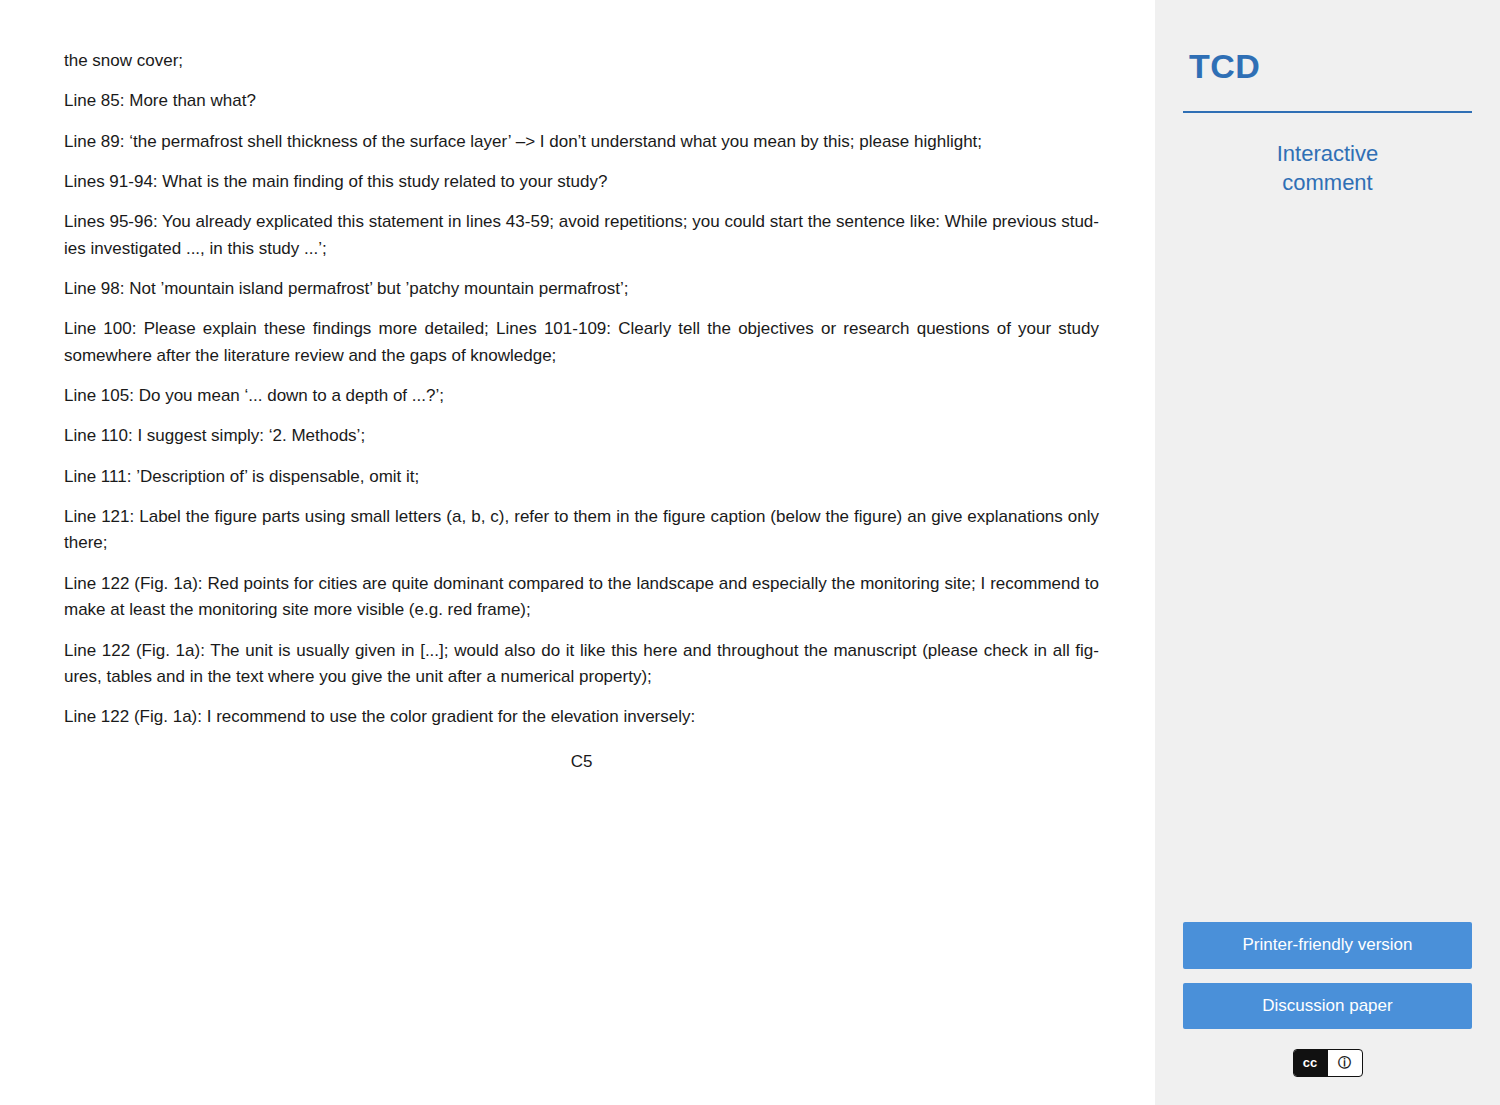the snow cover;
Line 85: More than what?
Line 89: ‘the permafrost shell thickness of the surface layer’ –> I don’t understand what you mean by this; please highlight;
Lines 91-94: What is the main finding of this study related to your study?
Lines 95-96: You already explicated this statement in lines 43-59; avoid repetitions; you could start the sentence like: While previous studies investigated ..., in this study ...’;
Line 98: Not ’mountain island permafrost’ but ’patchy mountain permafrost’;
Line 100: Please explain these findings more detailed; Lines 101-109: Clearly tell the objectives or research questions of your study somewhere after the literature review and the gaps of knowledge;
Line 105: Do you mean ‘... down to a depth of ...?’;
Line 110: I suggest simply: ‘2. Methods’;
Line 111: ’Description of’ is dispensable, omit it;
Line 121: Label the figure parts using small letters (a, b, c), refer to them in the figure caption (below the figure) an give explanations only there;
Line 122 (Fig. 1a): Red points for cities are quite dominant compared to the landscape and especially the monitoring site; I recommend to make at least the monitoring site more visible (e.g. red frame);
Line 122 (Fig. 1a): The unit is usually given in [...]; would also do it like this here and throughout the manuscript (please check in all figures, tables and in the text where you give the unit after a numerical property);
Line 122 (Fig. 1a): I recommend to use the color gradient for the elevation inversely:
C5
TCD
Interactive
comment
Printer-friendly version Discussion paper
cc ⓘ